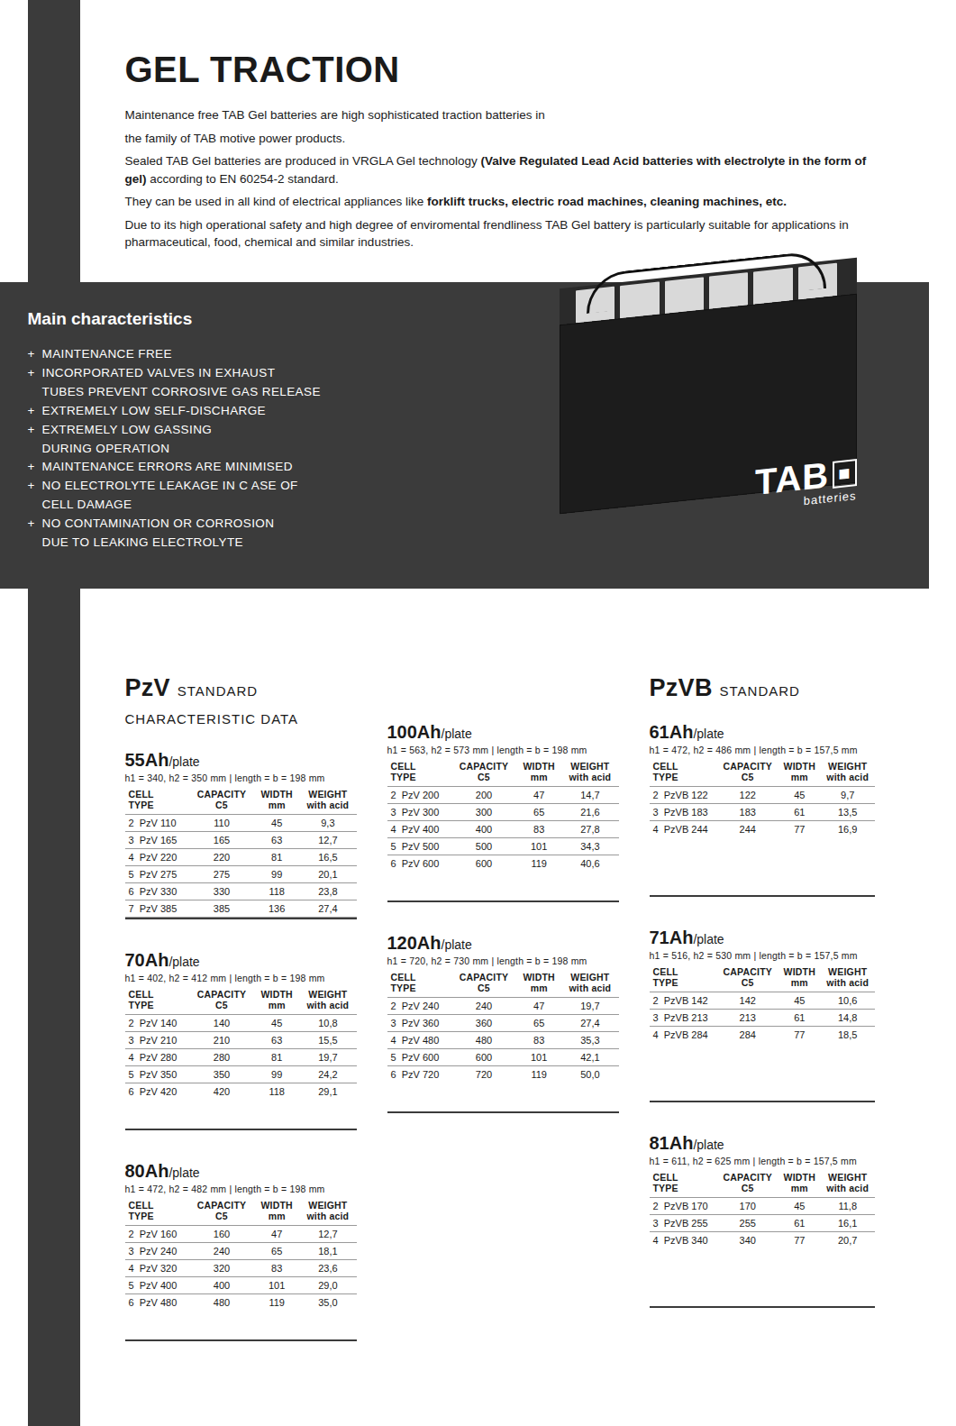GEL TRACTION
Maintenance free TAB Gel batteries are high sophisticated traction batteries in
the family of TAB motive power products.
Sealed TAB Gel batteries are produced in VRGLA Gel technology (Valve Regulated Lead Acid batteries with electrolyte in the form of gel) according to EN 60254-2 standard.
They can be used in all kind of electrical appliances like forklift trucks, electric road machines, cleaning machines, etc.
Due to its high operational safety and high degree of enviromental frendliness TAB Gel battery is particularly suitable for applications in pharmaceutical, food, chemical and similar industries.
Main characteristics
MAINTENANCE FREE
INCORPORATED VALVES IN EXHAUST
TUBES PREVENT CORROSIVE GAS RELEASE
EXTREMELY LOW SELF-DISCHARGE
EXTREMELY LOW GASSING
DURING OPERATION
MAINTENANCE ERRORS ARE MINIMISED
NO ELECTROLYTE LEAKAGE IN C ASE OF
CELL DAMAGE
NO CONTAMINATION OR CORROSION
DUE TO LEAKING ELECTROLYTE
TAB■batteries
PzV STANDARD CHARACTERISTIC DATA
55Ah/plate
h1 = 340, h2 = 350 mm | length = b = 198 mm
| CELL TYPE | CAPACITY C5 | WIDTH mm | WEIGHT with acid |
| --- | --- | --- | --- |
| 2 PzV 110 | 110 | 45 | 9,3 |
| 3 PzV 165 | 165 | 63 | 12,7 |
| 4 PzV 220 | 220 | 81 | 16,5 |
| 5 PzV 275 | 275 | 99 | 20,1 |
| 6 PzV 330 | 330 | 118 | 23,8 |
| 7 PzV 385 | 385 | 136 | 27,4 |
70Ah/plate
h1 = 402, h2 = 412 mm | length = b = 198 mm
| CELL TYPE | CAPACITY C5 | WIDTH mm | WEIGHT with acid |
| --- | --- | --- | --- |
| 2 PzV 140 | 140 | 45 | 10,8 |
| 3 PzV 210 | 210 | 63 | 15,5 |
| 4 PzV 280 | 280 | 81 | 19,7 |
| 5 PzV 350 | 350 | 99 | 24,2 |
| 6 PzV 420 | 420 | 118 | 29,1 |
80Ah/plate
h1 = 472, h2 = 482 mm | length = b = 198 mm
| CELL TYPE | CAPACITY C5 | WIDTH mm | WEIGHT with acid |
| --- | --- | --- | --- |
| 2 PzV 160 | 160 | 47 | 12,7 |
| 3 PzV 240 | 240 | 65 | 18,1 |
| 4 PzV 320 | 320 | 83 | 23,6 |
| 5 PzV 400 | 400 | 101 | 29,0 |
| 6 PzV 480 | 480 | 119 | 35,0 |
100Ah/plate
h1 = 563, h2 = 573 mm | length = b = 198 mm
| CELL TYPE | CAPACITY C5 | WIDTH mm | WEIGHT with acid |
| --- | --- | --- | --- |
| 2 PzV 200 | 200 | 47 | 14,7 |
| 3 PzV 300 | 300 | 65 | 21,6 |
| 4 PzV 400 | 400 | 83 | 27,8 |
| 5 PzV 500 | 500 | 101 | 34,3 |
| 6 PzV 600 | 600 | 119 | 40,6 |
120Ah/plate
h1 = 720, h2 = 730 mm | length = b = 198 mm
| CELL TYPE | CAPACITY C5 | WIDTH mm | WEIGHT with acid |
| --- | --- | --- | --- |
| 2 PzV 240 | 240 | 47 | 19,7 |
| 3 PzV 360 | 360 | 65 | 27,4 |
| 4 PzV 480 | 480 | 83 | 35,3 |
| 5 PzV 600 | 600 | 101 | 42,1 |
| 6 PzV 720 | 720 | 119 | 50,0 |
PzVB STANDARD
61Ah/plate
h1 = 472, h2 = 486 mm | length = b = 157,5 mm
| CELL TYPE | CAPACITY C5 | WIDTH mm | WEIGHT with acid |
| --- | --- | --- | --- |
| 2 PzVB 122 | 122 | 45 | 9,7 |
| 3 PzVB 183 | 183 | 61 | 13,5 |
| 4 PzVB 244 | 244 | 77 | 16,9 |
71Ah/plate
h1 = 516, h2 = 530 mm | length = b = 157,5 mm
| CELL TYPE | CAPACITY C5 | WIDTH mm | WEIGHT with acid |
| --- | --- | --- | --- |
| 2 PzVB 142 | 142 | 45 | 10,6 |
| 3 PzVB 213 | 213 | 61 | 14,8 |
| 4 PzVB 284 | 284 | 77 | 18,5 |
81Ah/plate
h1 = 611, h2 = 625 mm | length = b = 157,5 mm
| CELL TYPE | CAPACITY C5 | WIDTH mm | WEIGHT with acid |
| --- | --- | --- | --- |
| 2 PzVB 170 | 170 | 45 | 11,8 |
| 3 PzVB 255 | 255 | 61 | 16,1 |
| 4 PzVB 340 | 340 | 77 | 20,7 |